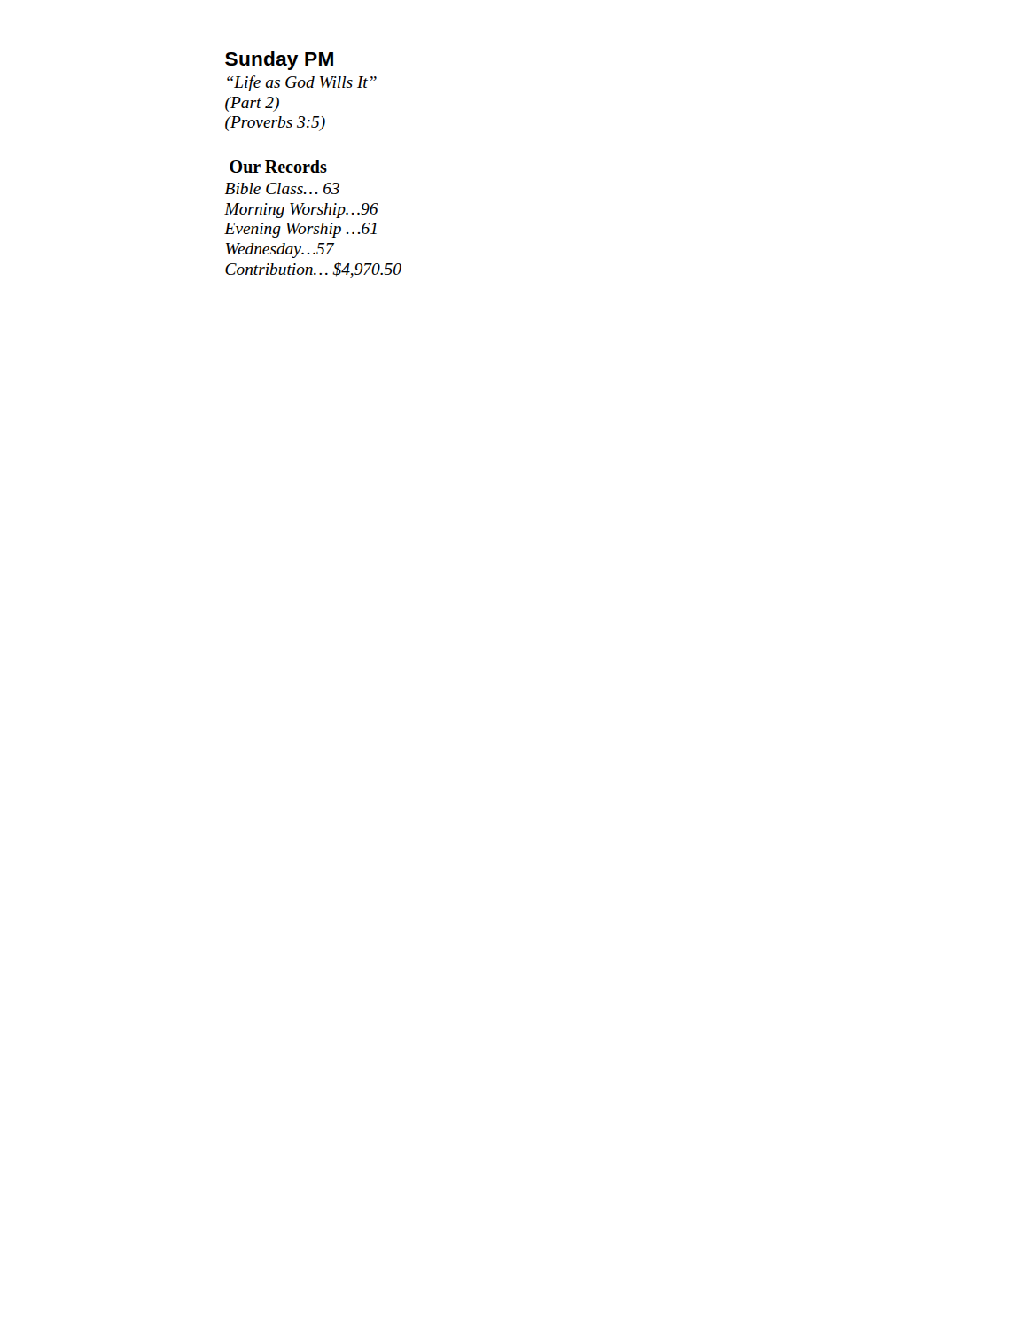Sunday PM
“Life as God Wills It”
(Part 2)
(Proverbs 3:5)
Our Records
Bible Class… 63
Morning Worship…96
Evening Worship …61
Wednesday…57
Contribution… $4,970.50